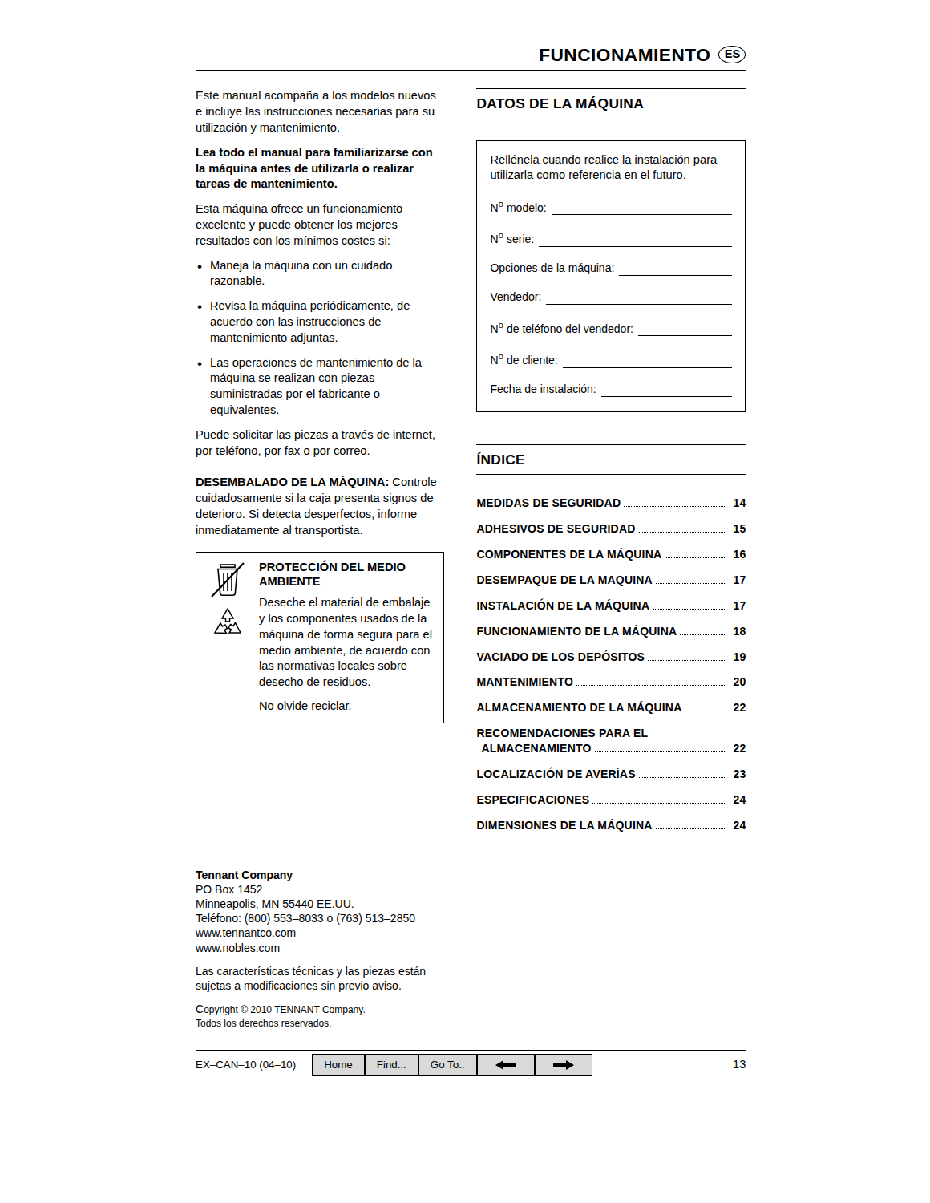FUNCIONAMIENTO ES
Este manual acompaña a los modelos nuevos e incluye las instrucciones necesarias para su utilización y mantenimiento.
Lea todo el manual para familiarizarse con la máquina antes de utilizarla o realizar tareas de mantenimiento.
Esta máquina ofrece un funcionamiento excelente y puede obtener los mejores resultados con los mínimos costes si:
Maneja la máquina con un cuidado razonable.
Revisa la máquina periódicamente, de acuerdo con las instrucciones de mantenimiento adjuntas.
Las operaciones de mantenimiento de la máquina se realizan con piezas suministradas por el fabricante o equivalentes.
Puede solicitar las piezas a través de internet, por teléfono, por fax o por correo.
DESEMBALADO DE LA MÁQUINA: Controle cuidadosamente si la caja presenta signos de deterioro. Si detecta desperfectos, informe inmediatamente al transportista.
PROTECCIÓN DEL MEDIO AMBIENTE
Deseche el material de embalaje y los componentes usados de la máquina de forma segura para el medio ambiente, de acuerdo con las normativas locales sobre desecho de residuos.
No olvide reciclar.
DATOS DE LA MÁQUINA
Rellénela cuando realice la instalación para utilizarla como referencia en el futuro.
No modelo:
No serie:
Opciones de la máquina:
Vendedor:
No de teléfono del vendedor:
No de cliente:
Fecha de instalación:
ÍNDICE
MEDIDAS DE SEGURIDAD 14
ADHESIVOS DE SEGURIDAD 15
COMPONENTES DE LA MÁQUINA 16
DESEMPAQUE DE LA MAQUINA 17
INSTALACIÓN DE LA MÁQUINA 17
FUNCIONAMIENTO DE LA MÁQUINA 18
VACIADO DE LOS DEPÓSITOS 19
MANTENIMIENTO 20
ALMACENAMIENTO DE LA MÁQUINA 22
RECOMENDACIONES PARA EL ALMACENAMIENTO 22
LOCALIZACIÓN DE AVERÍAS 23
ESPECIFICACIONES 24
DIMENSIONES DE LA MÁQUINA 24
Tennant Company
PO Box 1452
Minneapolis, MN 55440 EE.UU.
Teléfono: (800) 553–8033 o (763) 513–2850
www.tennantco.com
www.nobles.com
Las características técnicas y las piezas están sujetas a modificaciones sin previo aviso.
Copyright © 2010 TENNANT Company.
Todos los derechos reservados.
EX–CAN–10 (04–10)
Home
Find...
Go To..
13